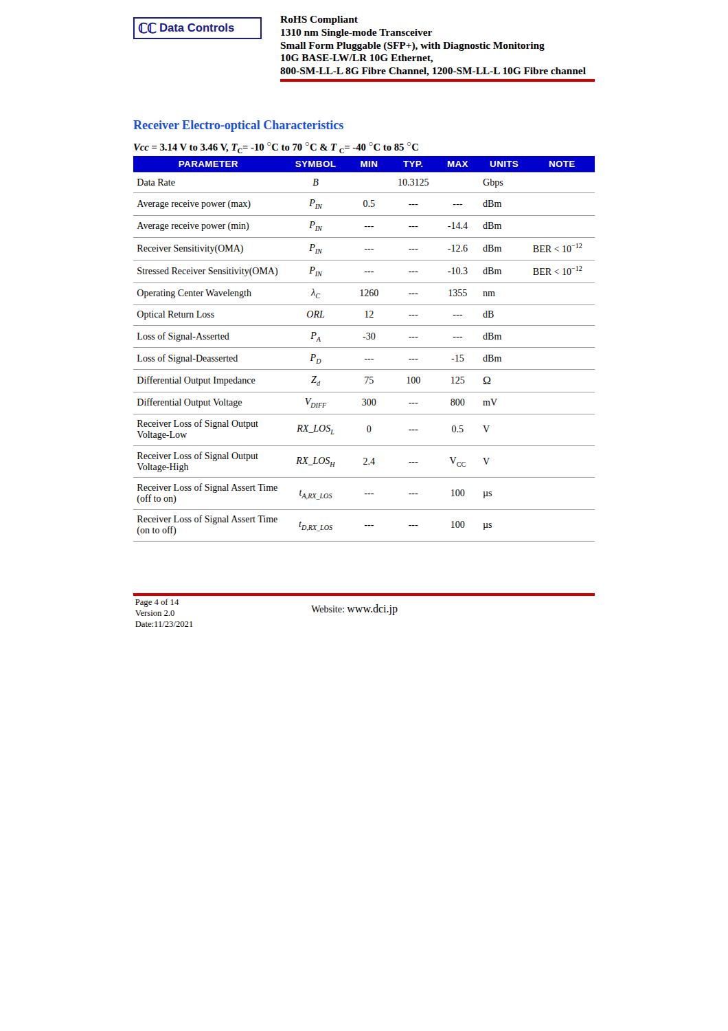ℂℂ Data Controls
RoHS Compliant
1310 nm Single-mode Transceiver
Small Form Pluggable (SFP+), with Diagnostic Monitoring
10G BASE-LW/LR 10G Ethernet,
800-SM-LL-L 8G Fibre Channel, 1200-SM-LL-L 10G Fibre channel
Receiver Electro-optical Characteristics
Vcc = 3.14 V to 3.46 V, TC= -10 ○C to 70 ○C & T C= -40 ○C to 85 ○C
| PARAMETER | SYMBOL | MIN | TYP. | MAX | UNITS | NOTE |
| --- | --- | --- | --- | --- | --- | --- |
| Data Rate | B | | 10.3125 | | Gbps | |
| Average receive power (max) | P IN | 0.5 | --- | --- | dBm | |
| Average receive power (min) | P IN | --- | --- | -14.4 | dBm | |
| Receiver Sensitivity(OMA) | P IN | --- | --- | -12.6 | dBm | BER < 10 −12 |
| Stressed Receiver Sensitivity(OMA) | P IN | --- | --- | -10.3 | dBm | BER < 10 −12 |
| Operating Center Wavelength | λ C | 1260 | --- | 1355 | nm | |
| Optical Return Loss | ORL | 12 | --- | --- | dB | |
| Loss of Signal-Asserted | P A | -30 | --- | --- | dBm | |
| Loss of Signal-Deasserted | P D | --- | --- | -15 | dBm | |
| Differential Output Impedance | Z d | 75 | 100 | 125 | Ω | |
| Differential Output Voltage | V DIFF | 300 | --- | 800 | mV | |
| Receiver Loss of Signal Output Voltage-Low | RX_LOS L | 0 | --- | 0.5 | V | |
| Receiver Loss of Signal Output Voltage-High | RX_LOS H | 2.4 | --- | V CC | V | |
| Receiver Loss of Signal Assert Time (off to on) | t A,RX_LOS | --- | --- | 100 | µs | |
| Receiver Loss of Signal Assert Time (on to off) | t D,RX_LOS | --- | --- | 100 | µs | |
Page 4 of 14
Version 2.0
Date:11/23/2021
Website: www.dci.jp